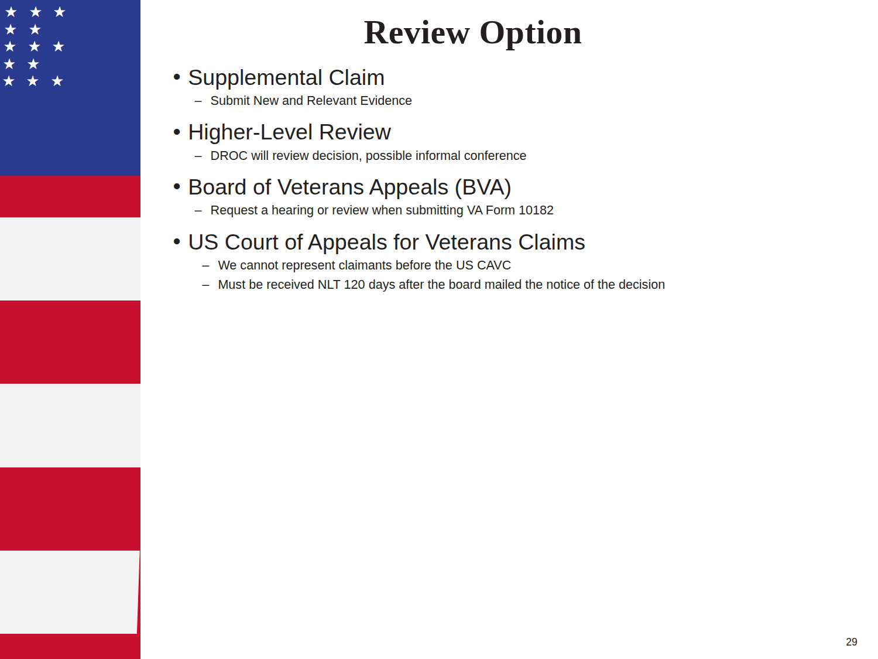★ ★ ★
★ ★
★ ★ ★
★ ★
★ ★ ★
Review Option
Supplemental Claim
Submit New and Relevant Evidence
Higher-Level Review
DROC will review decision, possible informal conference
Board of Veterans Appeals (BVA)
Request a hearing or review when submitting VA Form 10182
US Court of Appeals for Veterans Claims
We cannot represent claimants before the US CAVC
Must be received NLT 120 days after the board mailed the notice of the decision
29